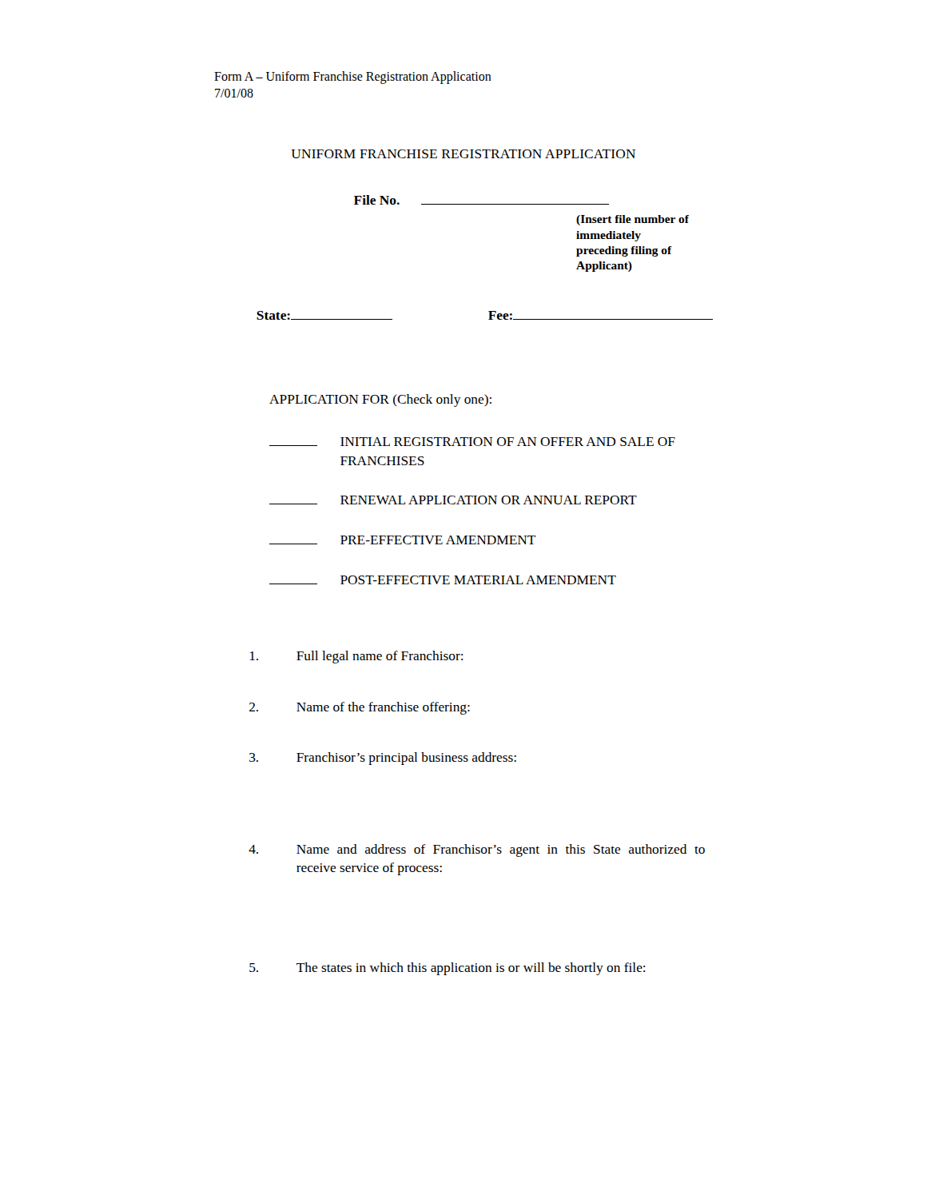Form A – Uniform Franchise Registration Application
7/01/08
UNIFORM FRANCHISE REGISTRATION APPLICATION
File No.
(Insert file number of immediately
preceding filing of Applicant)
State: Fee:
APPLICATION FOR (Check only one):
INITIAL REGISTRATION OF AN OFFER AND SALE OF FRANCHISES
RENEWAL APPLICATION OR ANNUAL REPORT
PRE-EFFECTIVE AMENDMENT
POST-EFFECTIVE MATERIAL AMENDMENT
1. Full legal name of Franchisor:
2. Name of the franchise offering:
3. Franchisor’s principal business address:
4. Name and address of Franchisor’s agent in this State authorized to receive service of process:
5. The states in which this application is or will be shortly on file: